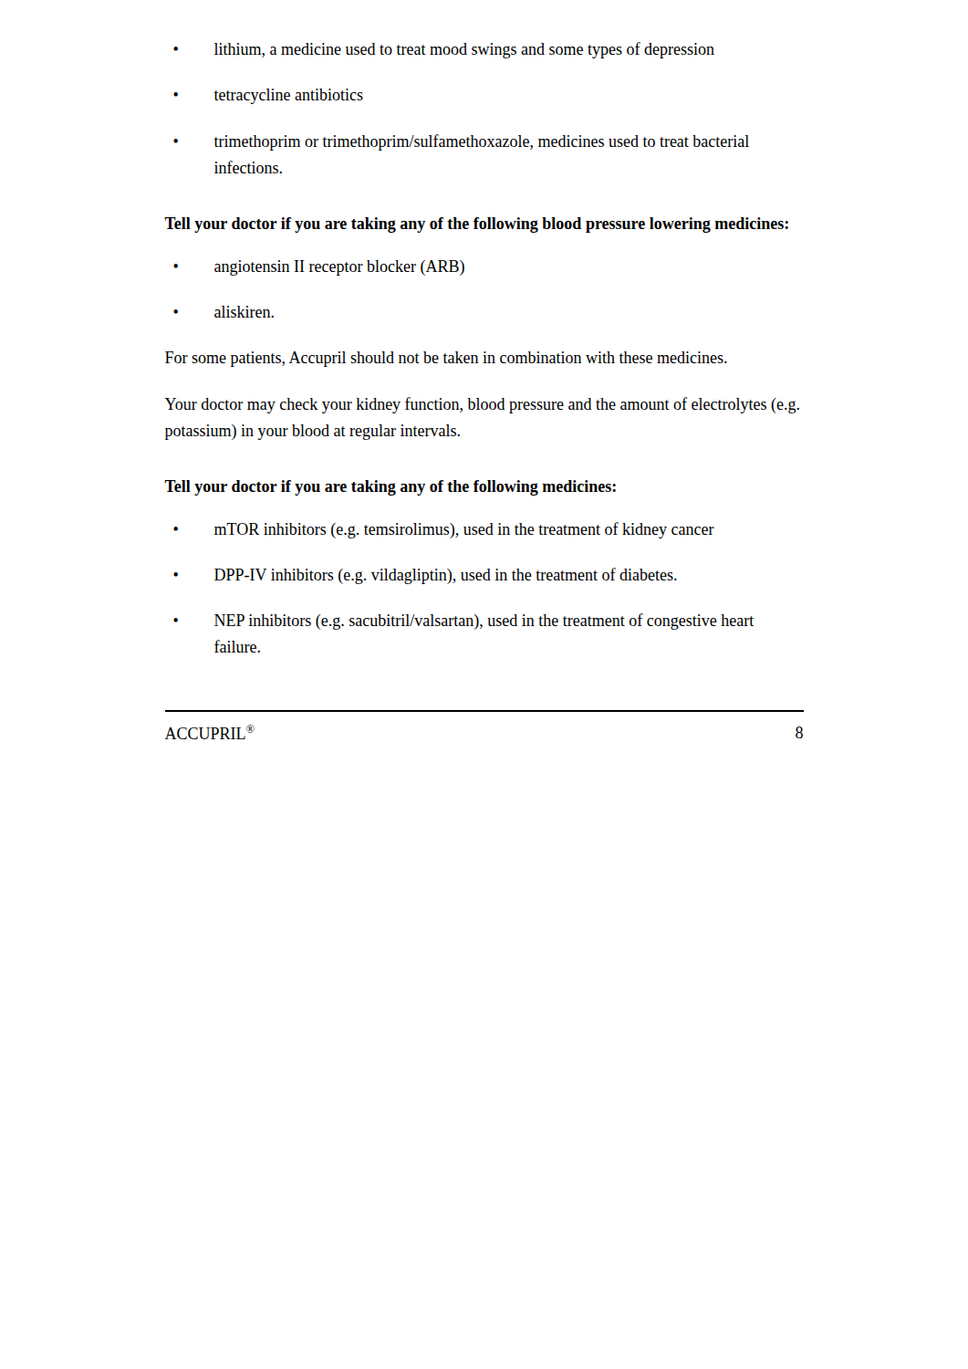lithium, a medicine used to treat mood swings and some types of depression
tetracycline antibiotics
trimethoprim or trimethoprim/sulfamethoxazole, medicines used to treat bacterial infections.
Tell your doctor if you are taking any of the following blood pressure lowering medicines:
angiotensin II receptor blocker (ARB)
aliskiren.
For some patients, Accupril should not be taken in combination with these medicines.
Your doctor may check your kidney function, blood pressure and the amount of electrolytes (e.g. potassium) in your blood at regular intervals.
Tell your doctor if you are taking any of the following medicines:
mTOR inhibitors (e.g. temsirolimus), used in the treatment of kidney cancer
DPP-IV inhibitors (e.g. vildagliptin), used in the treatment of diabetes.
NEP inhibitors (e.g. sacubitril/valsartan), used in the treatment of congestive heart failure.
ACCUPRIL® 8